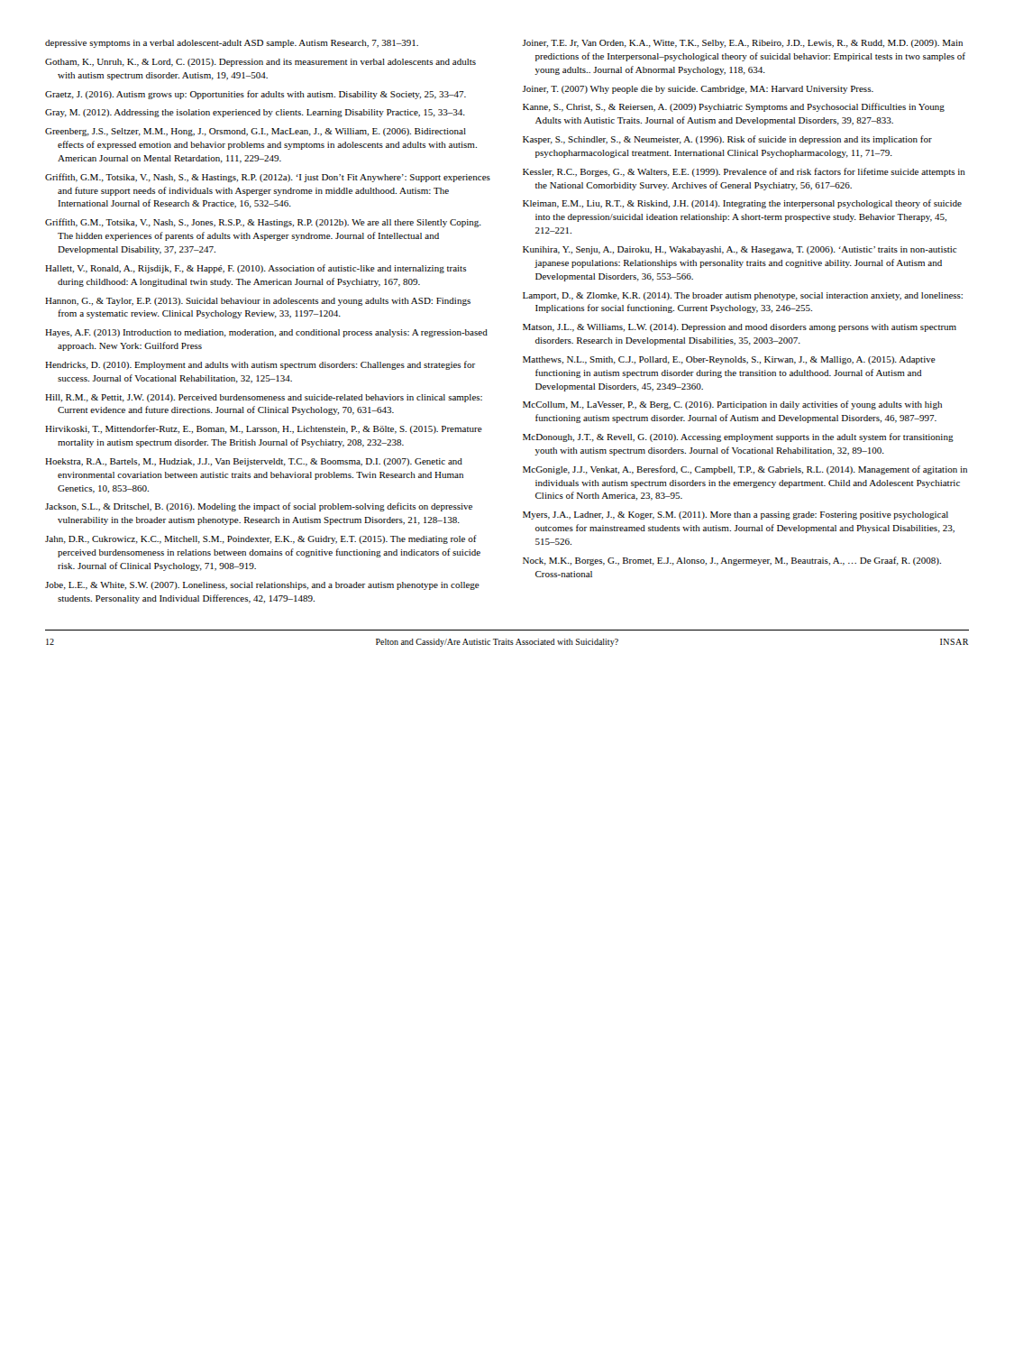depressive symptoms in a verbal adolescent-adult ASD sample. Autism Research, 7, 381–391.
Gotham, K., Unruh, K., & Lord, C. (2015). Depression and its measurement in verbal adolescents and adults with autism spectrum disorder. Autism, 19, 491–504.
Graetz, J. (2016). Autism grows up: Opportunities for adults with autism. Disability & Society, 25, 33–47.
Gray, M. (2012). Addressing the isolation experienced by clients. Learning Disability Practice, 15, 33–34.
Greenberg, J.S., Seltzer, M.M., Hong, J., Orsmond, G.I., MacLean, J., & William, E. (2006). Bidirectional effects of expressed emotion and behavior problems and symptoms in adolescents and adults with autism. American Journal on Mental Retardation, 111, 229–249.
Griffith, G.M., Totsika, V., Nash, S., & Hastings, R.P. (2012a). ‘I just Don’t Fit Anywhere’: Support experiences and future support needs of individuals with Asperger syndrome in middle adulthood. Autism: The International Journal of Research & Practice, 16, 532–546.
Griffith, G.M., Totsika, V., Nash, S., Jones, R.S.P., & Hastings, R.P. (2012b). We are all there Silently Coping. The hidden experiences of parents of adults with Asperger syndrome. Journal of Intellectual and Developmental Disability, 37, 237–247.
Hallett, V., Ronald, A., Rijsdijk, F., & Happé, F. (2010). Association of autistic-like and internalizing traits during childhood: A longitudinal twin study. The American Journal of Psychiatry, 167, 809.
Hannon, G., & Taylor, E.P. (2013). Suicidal behaviour in adolescents and young adults with ASD: Findings from a systematic review. Clinical Psychology Review, 33, 1197–1204.
Hayes, A.F. (2013) Introduction to mediation, moderation, and conditional process analysis: A regression-based approach. New York: Guilford Press
Hendricks, D. (2010). Employment and adults with autism spectrum disorders: Challenges and strategies for success. Journal of Vocational Rehabilitation, 32, 125–134.
Hill, R.M., & Pettit, J.W. (2014). Perceived burdensomeness and suicide-related behaviors in clinical samples: Current evidence and future directions. Journal of Clinical Psychology, 70, 631–643.
Hirvikoski, T., Mittendorfer-Rutz, E., Boman, M., Larsson, H., Lichtenstein, P., & Bölte, S. (2015). Premature mortality in autism spectrum disorder. The British Journal of Psychiatry, 208, 232–238.
Hoekstra, R.A., Bartels, M., Hudziak, J.J., Van Beijsterveldt, T.C., & Boomsma, D.I. (2007). Genetic and environmental covariation between autistic traits and behavioral problems. Twin Research and Human Genetics, 10, 853–860.
Jackson, S.L., & Dritschel, B. (2016). Modeling the impact of social problem-solving deficits on depressive vulnerability in the broader autism phenotype. Research in Autism Spectrum Disorders, 21, 128–138.
Jahn, D.R., Cukrowicz, K.C., Mitchell, S.M., Poindexter, E.K., & Guidry, E.T. (2015). The mediating role of perceived burdensomeness in relations between domains of cognitive functioning and indicators of suicide risk. Journal of Clinical Psychology, 71, 908–919.
Jobe, L.E., & White, S.W. (2007). Loneliness, social relationships, and a broader autism phenotype in college students. Personality and Individual Differences, 42, 1479–1489.
Joiner, T.E. Jr, Van Orden, K.A., Witte, T.K., Selby, E.A., Ribeiro, J.D., Lewis, R., & Rudd, M.D. (2009). Main predictions of the Interpersonal–psychological theory of suicidal behavior: Empirical tests in two samples of young adults.. Journal of Abnormal Psychology, 118, 634.
Joiner, T. (2007) Why people die by suicide. Cambridge, MA: Harvard University Press.
Kanne, S., Christ, S., & Reiersen, A. (2009) Psychiatric Symptoms and Psychosocial Difficulties in Young Adults with Autistic Traits. Journal of Autism and Developmental Disorders, 39, 827–833.
Kasper, S., Schindler, S., & Neumeister, A. (1996). Risk of suicide in depression and its implication for psychopharmacological treatment. International Clinical Psychopharmacology, 11, 71–79.
Kessler, R.C., Borges, G., & Walters, E.E. (1999). Prevalence of and risk factors for lifetime suicide attempts in the National Comorbidity Survey. Archives of General Psychiatry, 56, 617–626.
Kleiman, E.M., Liu, R.T., & Riskind, J.H. (2014). Integrating the interpersonal psychological theory of suicide into the depression/suicidal ideation relationship: A short-term prospective study. Behavior Therapy, 45, 212–221.
Kunihira, Y., Senju, A., Dairoku, H., Wakabayashi, A., & Hasegawa, T. (2006). ‘Autistic’ traits in non-autistic japanese populations: Relationships with personality traits and cognitive ability. Journal of Autism and Developmental Disorders, 36, 553–566.
Lamport, D., & Zlomke, K.R. (2014). The broader autism phenotype, social interaction anxiety, and loneliness: Implications for social functioning. Current Psychology, 33, 246–255.
Matson, J.L., & Williams, L.W. (2014). Depression and mood disorders among persons with autism spectrum disorders. Research in Developmental Disabilities, 35, 2003–2007.
Matthews, N.L., Smith, C.J., Pollard, E., Ober-Reynolds, S., Kirwan, J., & Malligo, A. (2015). Adaptive functioning in autism spectrum disorder during the transition to adulthood. Journal of Autism and Developmental Disorders, 45, 2349–2360.
McCollum, M., LaVesser, P., & Berg, C. (2016). Participation in daily activities of young adults with high functioning autism spectrum disorder. Journal of Autism and Developmental Disorders, 46, 987–997.
McDonough, J.T., & Revell, G. (2010). Accessing employment supports in the adult system for transitioning youth with autism spectrum disorders. Journal of Vocational Rehabilitation, 32, 89–100.
McGonigle, J.J., Venkat, A., Beresford, C., Campbell, T.P., & Gabriels, R.L. (2014). Management of agitation in individuals with autism spectrum disorders in the emergency department. Child and Adolescent Psychiatric Clinics of North America, 23, 83–95.
Myers, J.A., Ladner, J., & Koger, S.M. (2011). More than a passing grade: Fostering positive psychological outcomes for mainstreamed students with autism. Journal of Developmental and Physical Disabilities, 23, 515–526.
Nock, M.K., Borges, G., Bromet, E.J., Alonso, J., Angermeyer, M., Beautrais, A., … De Graaf, R. (2008). Cross-national
12 Pelton and Cassidy/Are Autistic Traits Associated with Suicidality? INSAR